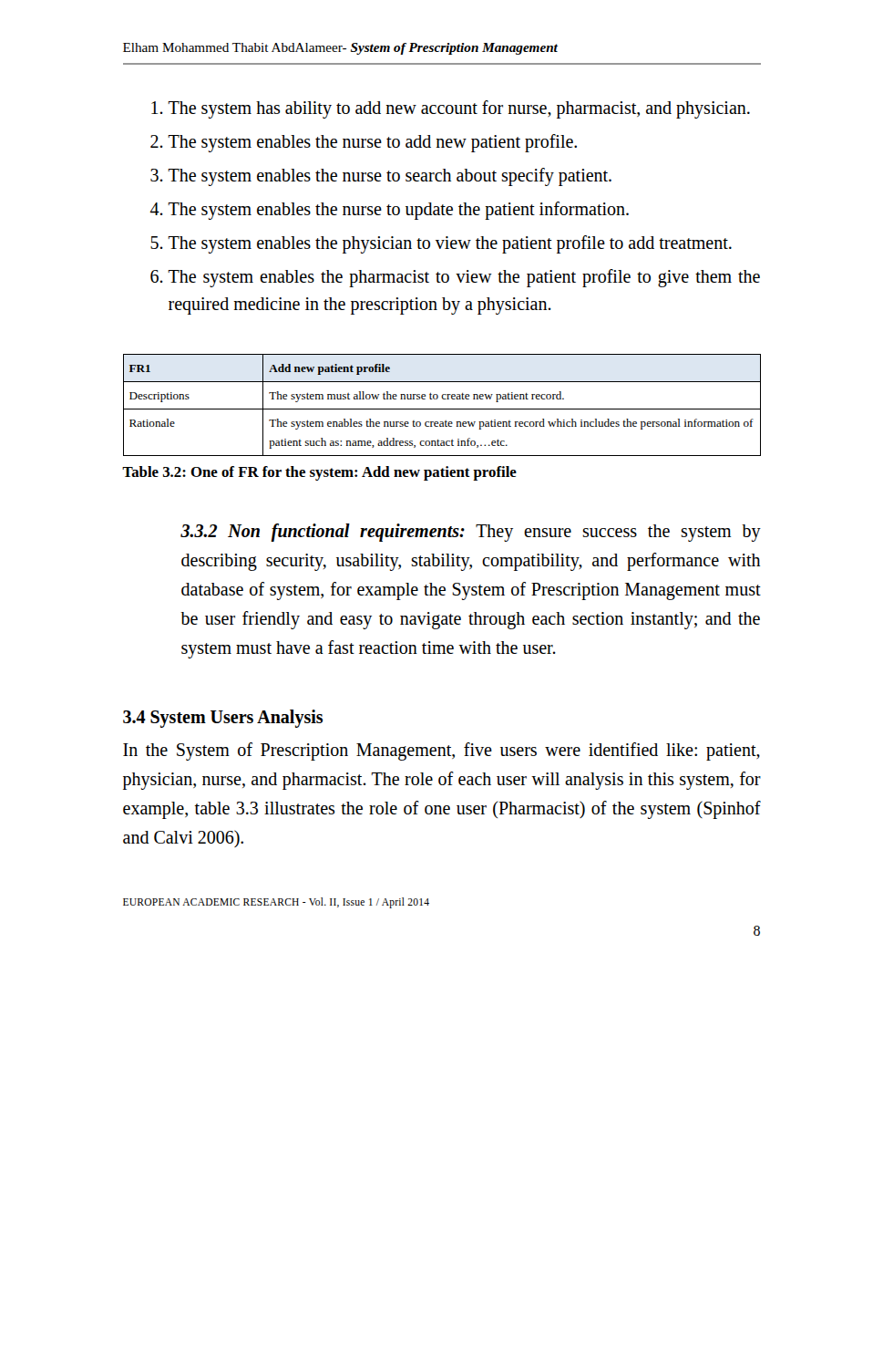Elham Mohammed Thabit AbdAlameer- System of Prescription Management
The system has ability to add new account for nurse, pharmacist, and physician.
The system enables the nurse to add new patient profile.
The system enables the nurse to search about specify patient.
The system enables the nurse to update the patient information.
The system enables the physician to view the patient profile to add treatment.
The system enables the pharmacist to view the patient profile to give them the required medicine in the prescription by a physician.
| FR1 | Add new patient profile |
| --- | --- |
| Descriptions | The system must allow the nurse to create new patient record. |
| Rationale | The system enables the nurse to create new patient record which includes the personal information of patient such as: name, address, contact info,…etc. |
Table 3.2: One of FR for the system: Add new patient profile
3.3.2 Non functional requirements: They ensure success the system by describing security, usability, stability, compatibility, and performance with database of system, for example the System of Prescription Management must be user friendly and easy to navigate through each section instantly; and the system must have a fast reaction time with the user.
3.4 System Users Analysis
In the System of Prescription Management, five users were identified like: patient, physician, nurse, and pharmacist. The role of each user will analysis in this system, for example, table 3.3 illustrates the role of one user (Pharmacist) of the system (Spinhof and Calvi 2006).
EUROPEAN ACADEMIC RESEARCH - Vol. II, Issue 1 / April 2014
8